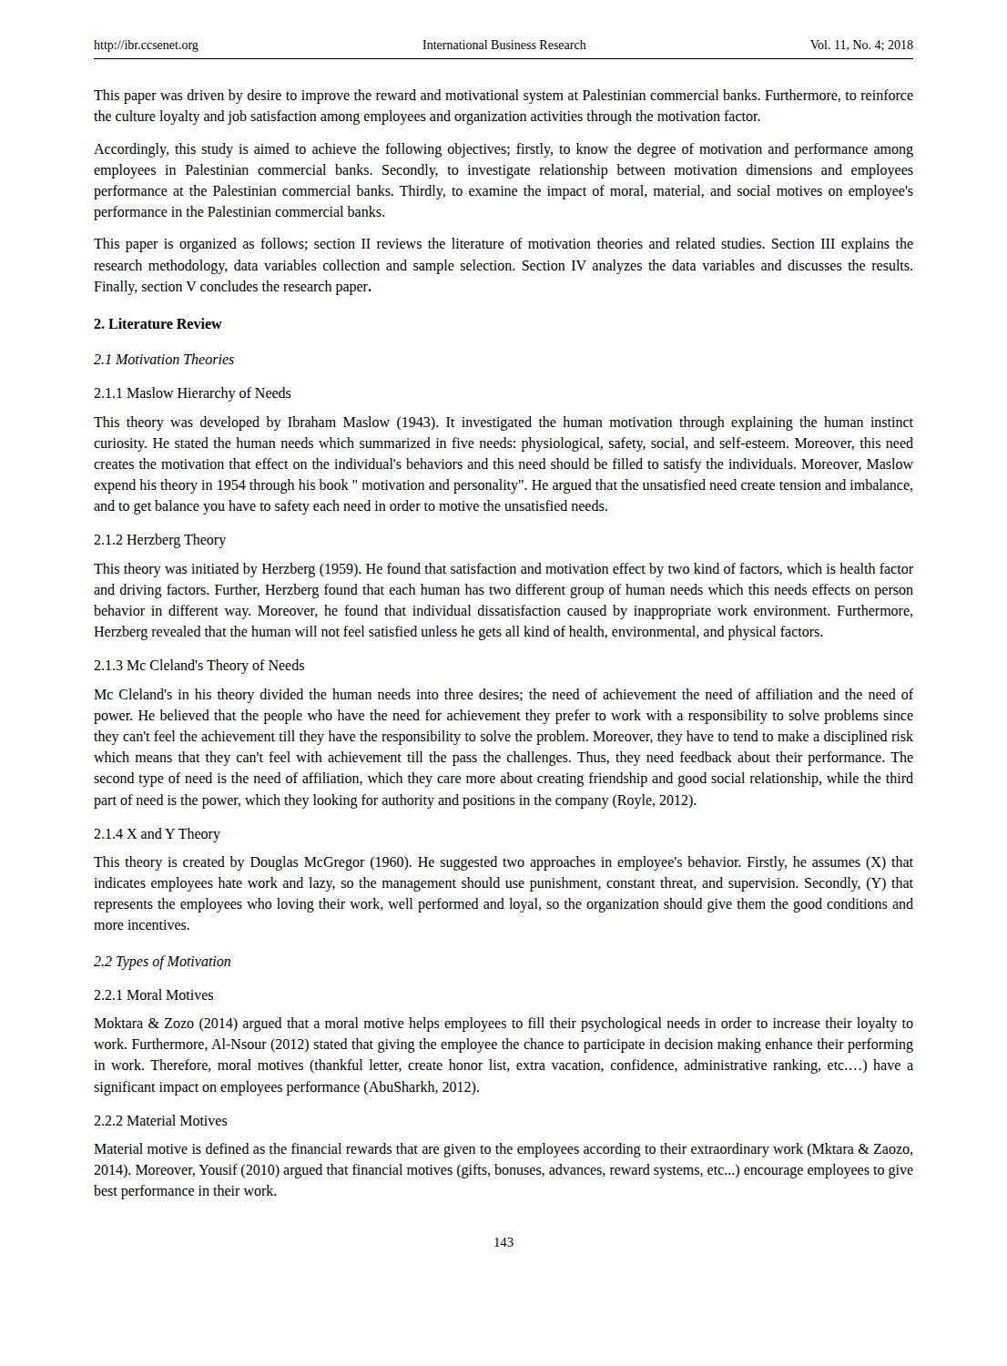http://ibr.ccsenet.org International Business Research Vol. 11, No. 4; 2018
This paper was driven by desire to improve the reward and motivational system at Palestinian commercial banks. Furthermore, to reinforce the culture loyalty and job satisfaction among employees and organization activities through the motivation factor.
Accordingly, this study is aimed to achieve the following objectives; firstly, to know the degree of motivation and performance among employees in Palestinian commercial banks. Secondly, to investigate relationship between motivation dimensions and employees performance at the Palestinian commercial banks. Thirdly, to examine the impact of moral, material, and social motives on employee's performance in the Palestinian commercial banks.
This paper is organized as follows; section II reviews the literature of motivation theories and related studies. Section III explains the research methodology, data variables collection and sample selection. Section IV analyzes the data variables and discusses the results. Finally, section V concludes the research paper.
2. Literature Review
2.1 Motivation Theories
2.1.1 Maslow Hierarchy of Needs
This theory was developed by Ibraham Maslow (1943). It investigated the human motivation through explaining the human instinct curiosity. He stated the human needs which summarized in five needs: physiological, safety, social, and self-esteem. Moreover, this need creates the motivation that effect on the individual's behaviors and this need should be filled to satisfy the individuals. Moreover, Maslow expend his theory in 1954 through his book " motivation and personality". He argued that the unsatisfied need create tension and imbalance, and to get balance you have to safety each need in order to motive the unsatisfied needs.
2.1.2 Herzberg Theory
This theory was initiated by Herzberg (1959). He found that satisfaction and motivation effect by two kind of factors, which is health factor and driving factors. Further, Herzberg found that each human has two different group of human needs which this needs effects on person behavior in different way. Moreover, he found that individual dissatisfaction caused by inappropriate work environment. Furthermore, Herzberg revealed that the human will not feel satisfied unless he gets all kind of health, environmental, and physical factors.
2.1.3 Mc Cleland's Theory of Needs
Mc Cleland's in his theory divided the human needs into three desires; the need of achievement the need of affiliation and the need of power. He believed that the people who have the need for achievement they prefer to work with a responsibility to solve problems since they can't feel the achievement till they have the responsibility to solve the problem. Moreover, they have to tend to make a disciplined risk which means that they can't feel with achievement till the pass the challenges. Thus, they need feedback about their performance. The second type of need is the need of affiliation, which they care more about creating friendship and good social relationship, while the third part of need is the power, which they looking for authority and positions in the company (Royle, 2012).
2.1.4 X and Y Theory
This theory is created by Douglas McGregor (1960). He suggested two approaches in employee's behavior. Firstly, he assumes (X) that indicates employees hate work and lazy, so the management should use punishment, constant threat, and supervision. Secondly, (Y) that represents the employees who loving their work, well performed and loyal, so the organization should give them the good conditions and more incentives.
2.2 Types of Motivation
2.2.1 Moral Motives
Moktara & Zozo (2014) argued that a moral motive helps employees to fill their psychological needs in order to increase their loyalty to work. Furthermore, Al-Nsour (2012) stated that giving the employee the chance to participate in decision making enhance their performing in work. Therefore, moral motives (thankful letter, create honor list, extra vacation, confidence, administrative ranking, etc.…) have a significant impact on employees performance (AbuSharkh, 2012).
2.2.2 Material Motives
Material motive is defined as the financial rewards that are given to the employees according to their extraordinary work (Mktara & Zaozo, 2014). Moreover, Yousif (2010) argued that financial motives (gifts, bonuses, advances, reward systems, etc...) encourage employees to give best performance in their work.
143